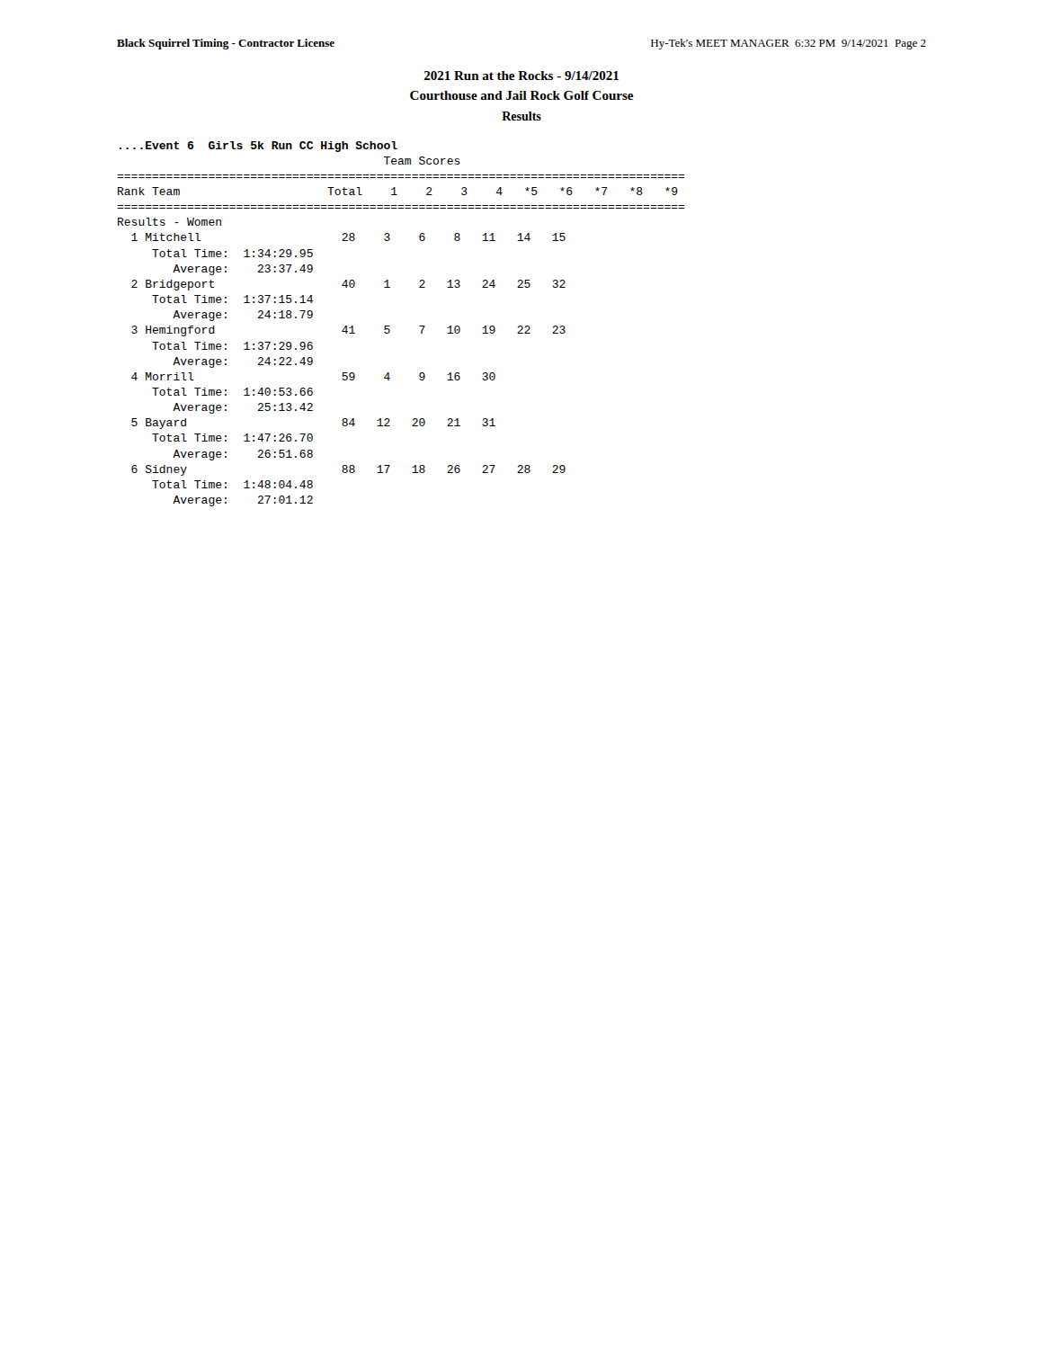Black Squirrel Timing - Contractor License
Hy-Tek's MEET MANAGER 6:32 PM 9/14/2021 Page 2
2021 Run at the Rocks - 9/14/2021
Courthouse and Jail Rock Golf Course
Results
....Event 6  Girls 5k Run CC High School
                                      Team Scores
=================================================================================
Rank Team                     Total    1    2    3    4   *5   *6   *7   *8   *9
=================================================================================
Results - Women
  1 Mitchell                    28    3    6    8   11   14   15
     Total Time:  1:34:29.95
        Average:    23:37.49
  2 Bridgeport                  40    1    2   13   24   25   32
     Total Time:  1:37:15.14
        Average:    24:18.79
  3 Hemingford                  41    5    7   10   19   22   23
     Total Time:  1:37:29.96
        Average:    24:22.49
  4 Morrill                     59    4    9   16   30
     Total Time:  1:40:53.66
        Average:    25:13.42
  5 Bayard                      84   12   20   21   31
     Total Time:  1:47:26.70
        Average:    26:51.68
  6 Sidney                      88   17   18   26   27   28   29
     Total Time:  1:48:04.48
        Average:    27:01.12